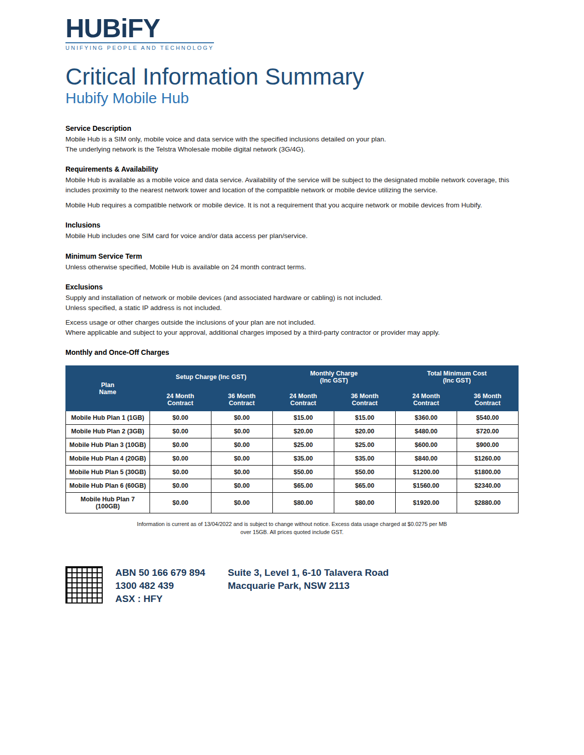HUBi FY
UNIFYING PEOPLE AND TECHNOLOGY
Critical Information Summary
Hubify Mobile Hub
Service Description
Mobile Hub is a SIM only, mobile voice and data service with the specified inclusions detailed on your plan.
The underlying network is the Telstra Wholesale mobile digital network (3G/4G).
Requirements & Availability
Mobile Hub is available as a mobile voice and data service. Availability of the service will be subject to the designated mobile network coverage, this includes proximity to the nearest network tower and location of the compatible network or mobile device utilizing the service.
Mobile Hub requires a compatible network or mobile device. It is not a requirement that you acquire network or mobile devices from Hubify.
Inclusions
Mobile Hub includes one SIM card for voice and/or data access per plan/service.
Minimum Service Term
Unless otherwise specified, Mobile Hub is available on 24 month contract terms.
Exclusions
Supply and installation of network or mobile devices (and associated hardware or cabling) is not included.
Unless specified, a static IP address is not included.
Excess usage or other charges outside the inclusions of your plan are not included.
Where applicable and subject to your approval, additional charges imposed by a third-party contractor or provider may apply.
Monthly and Once-Off Charges
| Plan Name | Setup Charge (Inc GST) | Monthly Charge (Inc GST) | Total Minimum Cost (Inc GST) |
| --- | --- | --- | --- |
| 24 Month Contract | 36 Month Contract | 24 Month Contract | 36 Month Contract | 24 Month Contract | 36 Month Contract |
| Mobile Hub Plan 1 (1GB) | $0.00 | $0.00 | $15.00 | $15.00 | $360.00 | $540.00 |
| Mobile Hub Plan 2 (3GB) | $0.00 | $0.00 | $20.00 | $20.00 | $480.00 | $720.00 |
| Mobile Hub Plan 3 (10GB) | $0.00 | $0.00 | $25.00 | $25.00 | $600.00 | $900.00 |
| Mobile Hub Plan 4 (20GB) | $0.00 | $0.00 | $35.00 | $35.00 | $840.00 | $1260.00 |
| Mobile Hub Plan 5 (30GB) | $0.00 | $0.00 | $50.00 | $50.00 | $1200.00 | $1800.00 |
| Mobile Hub Plan 6 (60GB) | $0.00 | $0.00 | $65.00 | $65.00 | $1560.00 | $2340.00 |
| Mobile Hub Plan 7 (100GB) | $0.00 | $0.00 | $80.00 | $80.00 | $1920.00 | $2880.00 |
Information is current as of 13/04/2022 and is subject to change without notice. Excess data usage charged at $0.0275 per MB
over 15GB. All prices quoted include GST.
ABN 50 166 679 894
1300 482 439
ASX : HFY
Suite 3, Level 1, 6-10 Talavera Road
Macquarie Park, NSW 2113